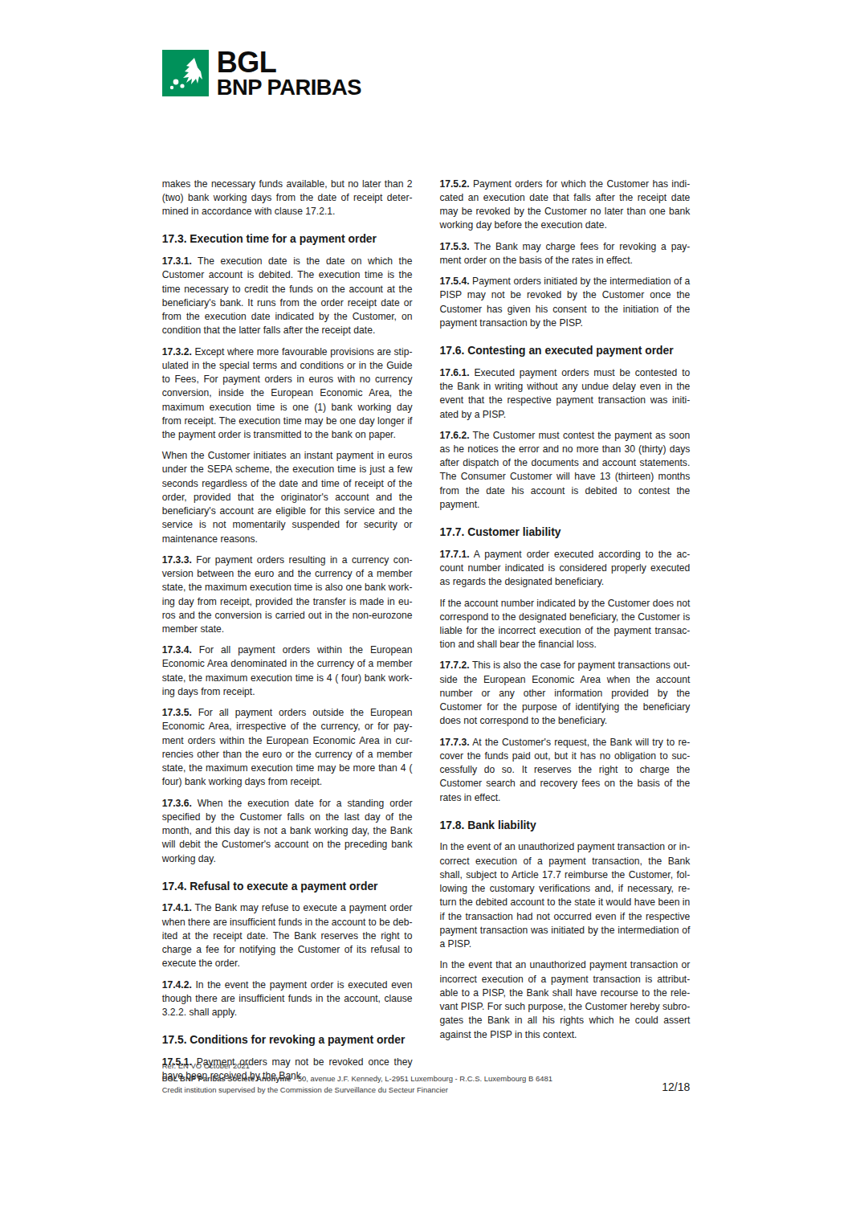BGL
BNP PARIBAS
makes the necessary funds available, but no later than 2 (two) bank working days from the date of receipt determined in accordance with clause 17.2.1.
17.3. Execution time for a payment order
17.3.1. The execution date is the date on which the Customer account is debited. The execution time is the time necessary to credit the funds on the account at the beneficiary's bank. It runs from the order receipt date or from the execution date indicated by the Customer, on condition that the latter falls after the receipt date.
17.3.2. Except where more favourable provisions are stipulated in the special terms and conditions or in the Guide to Fees, For payment orders in euros with no currency conversion, inside the European Economic Area, the maximum execution time is one (1) bank working day from receipt. The execution time may be one day longer if the payment order is transmitted to the bank on paper.
When the Customer initiates an instant payment in euros under the SEPA scheme, the execution time is just a few seconds regardless of the date and time of receipt of the order, provided that the originator's account and the beneficiary's account are eligible for this service and the service is not momentarily suspended for security or maintenance reasons.
17.3.3. For payment orders resulting in a currency conversion between the euro and the currency of a member state, the maximum execution time is also one bank working day from receipt, provided the transfer is made in euros and the conversion is carried out in the non-eurozone member state.
17.3.4. For all payment orders within the European Economic Area denominated in the currency of a member state, the maximum execution time is 4 ( four) bank working days from receipt.
17.3.5. For all payment orders outside the European Economic Area, irrespective of the currency, or for payment orders within the European Economic Area in currencies other than the euro or the currency of a member state, the maximum execution time may be more than 4 ( four) bank working days from receipt.
17.3.6. When the execution date for a standing order specified by the Customer falls on the last day of the month, and this day is not a bank working day, the Bank will debit the Customer's account on the preceding bank working day.
17.4. Refusal to execute a payment order
17.4.1. The Bank may refuse to execute a payment order when there are insufficient funds in the account to be debited at the receipt date. The Bank reserves the right to charge a fee for notifying the Customer of its refusal to execute the order.
17.4.2. In the event the payment order is executed even though there are insufficient funds in the account, clause 3.2.2. shall apply.
17.5. Conditions for revoking a payment order
17.5.1. Payment orders may not be revoked once they have been received by the Bank.
17.5.2. Payment orders for which the Customer has indicated an execution date that falls after the receipt date may be revoked by the Customer no later than one bank working day before the execution date.
17.5.3. The Bank may charge fees for revoking a payment order on the basis of the rates in effect.
17.5.4. Payment orders initiated by the intermediation of a PISP may not be revoked by the Customer once the Customer has given his consent to the initiation of the payment transaction by the PISP.
17.6. Contesting an executed payment order
17.6.1. Executed payment orders must be contested to the Bank in writing without any undue delay even in the event that the respective payment transaction was initiated by a PISP.
17.6.2. The Customer must contest the payment as soon as he notices the error and no more than 30 (thirty) days after dispatch of the documents and account statements. The Consumer Customer will have 13 (thirteen) months from the date his account is debited to contest the payment.
17.7. Customer liability
17.7.1. A payment order executed according to the account number indicated is considered properly executed as regards the designated beneficiary.
If the account number indicated by the Customer does not correspond to the designated beneficiary, the Customer is liable for the incorrect execution of the payment transaction and shall bear the financial loss.
17.7.2. This is also the case for payment transactions outside the European Economic Area when the account number or any other information provided by the Customer for the purpose of identifying the beneficiary does not correspond to the beneficiary.
17.7.3. At the Customer's request, the Bank will try to recover the funds paid out, but it has no obligation to successfully do so. It reserves the right to charge the Customer search and recovery fees on the basis of the rates in effect.
17.8. Bank liability
In the event of an unauthorized payment transaction or incorrect execution of a payment transaction, the Bank shall, subject to Article 17.7 reimburse the Customer, following the customary verifications and, if necessary, return the debited account to the state it would have been in if the transaction had not occurred even if the respective payment transaction was initiated by the intermediation of a PISP.
In the event that an unauthorized payment transaction or incorrect execution of a payment transaction is attributable to a PISP, the Bank shall have recourse to the relevant PISP. For such purpose, the Customer hereby subrogates the Bank in all his rights which he could assert against the PISP in this context.
Ref. EN VO October 2021
BGL BNP Paribas Société Anonyme - 50, avenue J.F. Kennedy, L-2951 Luxembourg - R.C.S. Luxembourg B 6481
Credit institution supervised by the Commission de Surveillance du Secteur Financier
12/18